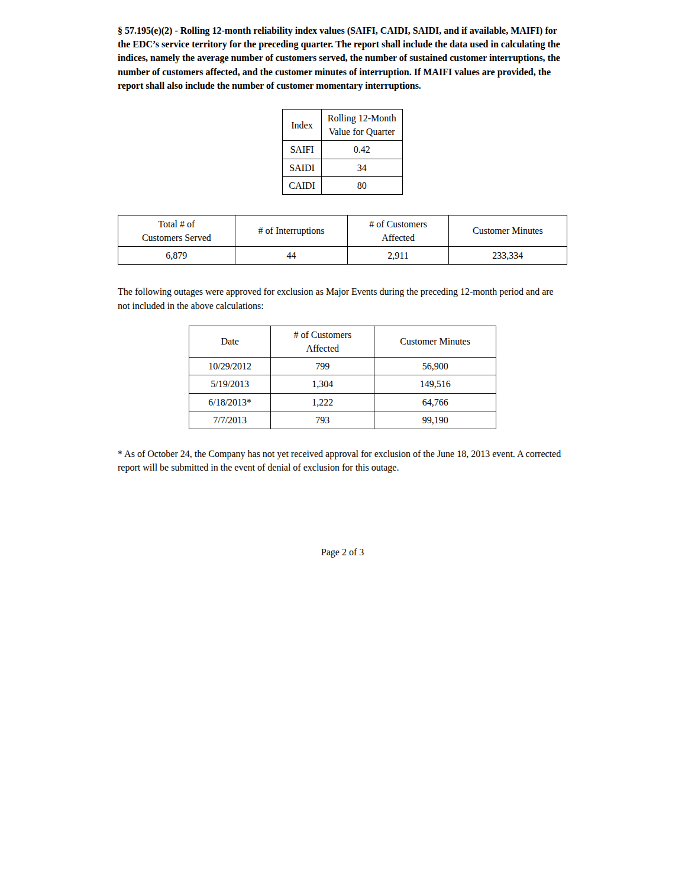§ 57.195(e)(2) - Rolling 12-month reliability index values (SAIFI, CAIDI, SAIDI, and if available, MAIFI) for the EDC’s service territory for the preceding quarter. The report shall include the data used in calculating the indices, namely the average number of customers served, the number of sustained customer interruptions, the number of customers affected, and the customer minutes of interruption. If MAIFI values are provided, the report shall also include the number of customer momentary interruptions.
| Index | Rolling 12-Month Value for Quarter |
| --- | --- |
| SAIFI | 0.42 |
| SAIDI | 34 |
| CAIDI | 80 |
| Total # of Customers Served | # of Interruptions | # of Customers Affected | Customer Minutes |
| --- | --- | --- | --- |
| 6,879 | 44 | 2,911 | 233,334 |
The following outages were approved for exclusion as Major Events during the preceding 12-month period and are not included in the above calculations:
| Date | # of Customers Affected | Customer Minutes |
| --- | --- | --- |
| 10/29/2012 | 799 | 56,900 |
| 5/19/2013 | 1,304 | 149,516 |
| 6/18/2013* | 1,222 | 64,766 |
| 7/7/2013 | 793 | 99,190 |
* As of October 24, the Company has not yet received approval for exclusion of the June 18, 2013 event. A corrected report will be submitted in the event of denial of exclusion for this outage.
Page 2 of 3